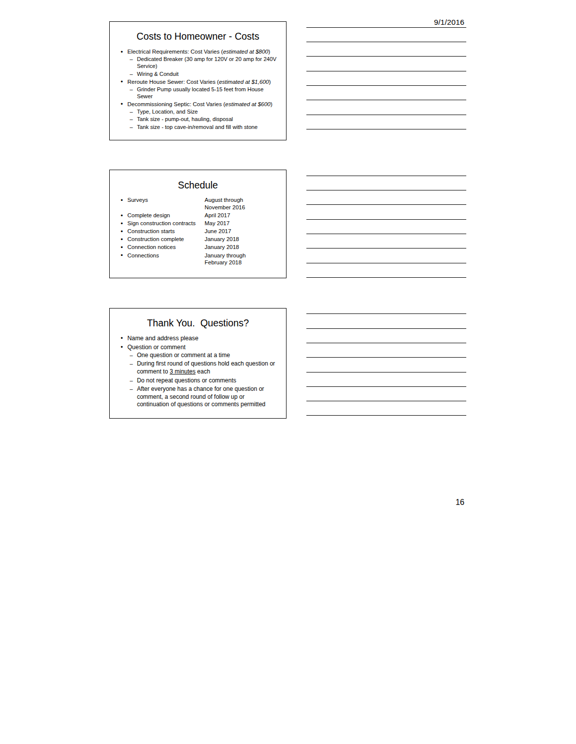9/1/2016
Costs to Homeowner - Costs
Electrical Requirements: Cost Varies (estimated at $800)
Dedicated Breaker (30 amp for 120V or 20 amp for 240V Service)
Wiring & Conduit
Reroute House Sewer: Cost Varies (estimated at $1,600)
Grinder Pump usually located 5-15 feet from House Sewer
Decommissioning Septic: Cost Varies (estimated at $600)
Type, Location, and Size
Tank size - pump-out, hauling, disposal
Tank size - top cave-in/removal and fill with stone
Schedule
Surveys August throughNovember 2016
Complete design April 2017
Sign construction contracts May 2017
Construction starts June 2017
Construction complete January 2018
Connection notices January 2018
Connections January throughFebruary 2018
Thank You. Questions?
Name and address please
Question or comment
One question or comment at a time
During first round of questions hold each question or comment to 3 minutes each
Do not repeat questions or comments
After everyone has a chance for one question or comment, a second round of follow up or continuation of questions or comments permitted
16